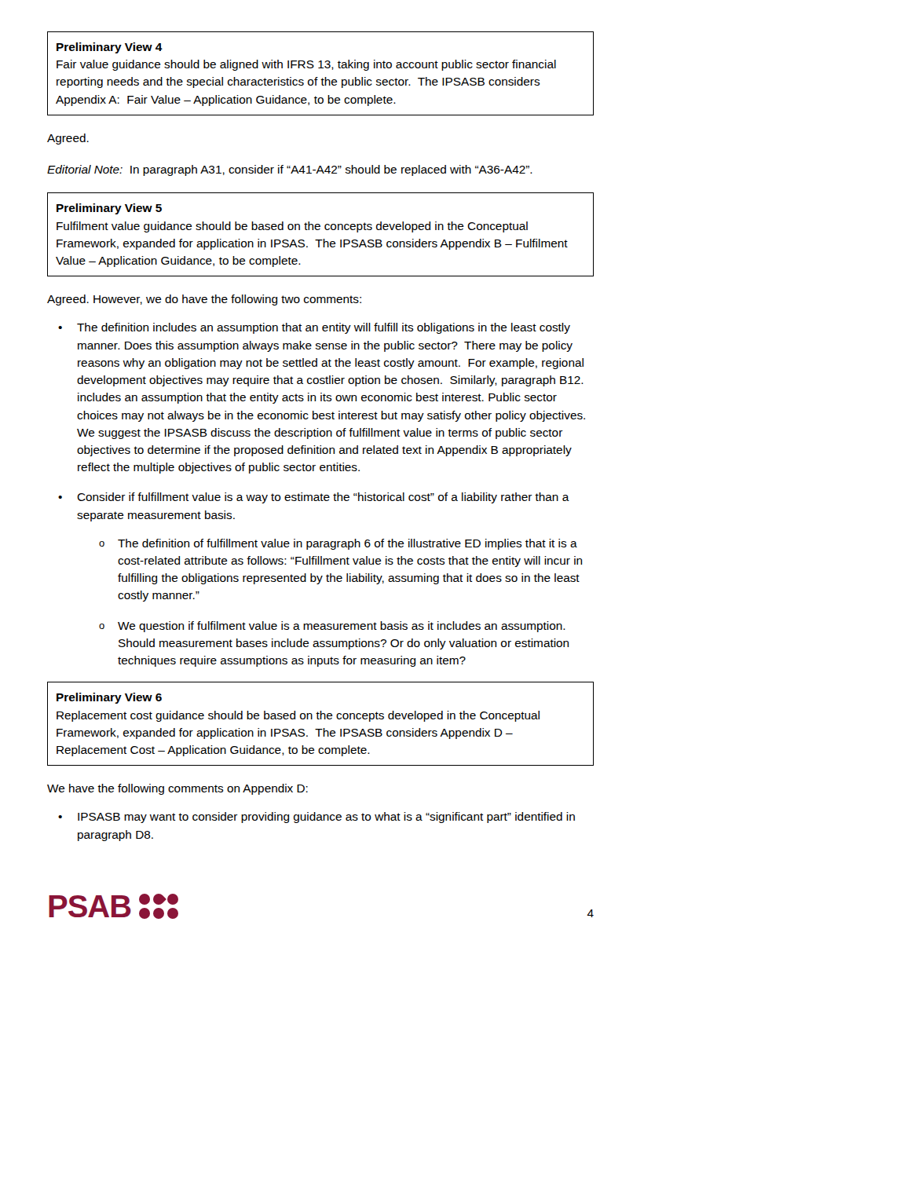Preliminary View 4
Fair value guidance should be aligned with IFRS 13, taking into account public sector financial reporting needs and the special characteristics of the public sector. The IPSASB considers Appendix A: Fair Value – Application Guidance, to be complete.
Agreed.
Editorial Note: In paragraph A31, consider if “A41-A42” should be replaced with “A36-A42”.
Preliminary View 5
Fulfilment value guidance should be based on the concepts developed in the Conceptual Framework, expanded for application in IPSAS. The IPSASB considers Appendix B – Fulfilment Value – Application Guidance, to be complete.
Agreed. However, we do have the following two comments:
The definition includes an assumption that an entity will fulfill its obligations in the least costly manner. Does this assumption always make sense in the public sector? There may be policy reasons why an obligation may not be settled at the least costly amount. For example, regional development objectives may require that a costlier option be chosen. Similarly, paragraph B12. includes an assumption that the entity acts in its own economic best interest. Public sector choices may not always be in the economic best interest but may satisfy other policy objectives. We suggest the IPSASB discuss the description of fulfillment value in terms of public sector objectives to determine if the proposed definition and related text in Appendix B appropriately reflect the multiple objectives of public sector entities.
Consider if fulfillment value is a way to estimate the “historical cost” of a liability rather than a separate measurement basis.
The definition of fulfillment value in paragraph 6 of the illustrative ED implies that it is a cost-related attribute as follows: “Fulfillment value is the costs that the entity will incur in fulfilling the obligations represented by the liability, assuming that it does so in the least costly manner.”
We question if fulfilment value is a measurement basis as it includes an assumption. Should measurement bases include assumptions? Or do only valuation or estimation techniques require assumptions as inputs for measuring an item?
Preliminary View 6
Replacement cost guidance should be based on the concepts developed in the Conceptual Framework, expanded for application in IPSAS. The IPSASB considers Appendix D – Replacement Cost – Application Guidance, to be complete.
We have the following comments on Appendix D:
IPSASB may want to consider providing guidance as to what is a “significant part” identified in paragraph D8.
PSAB
4